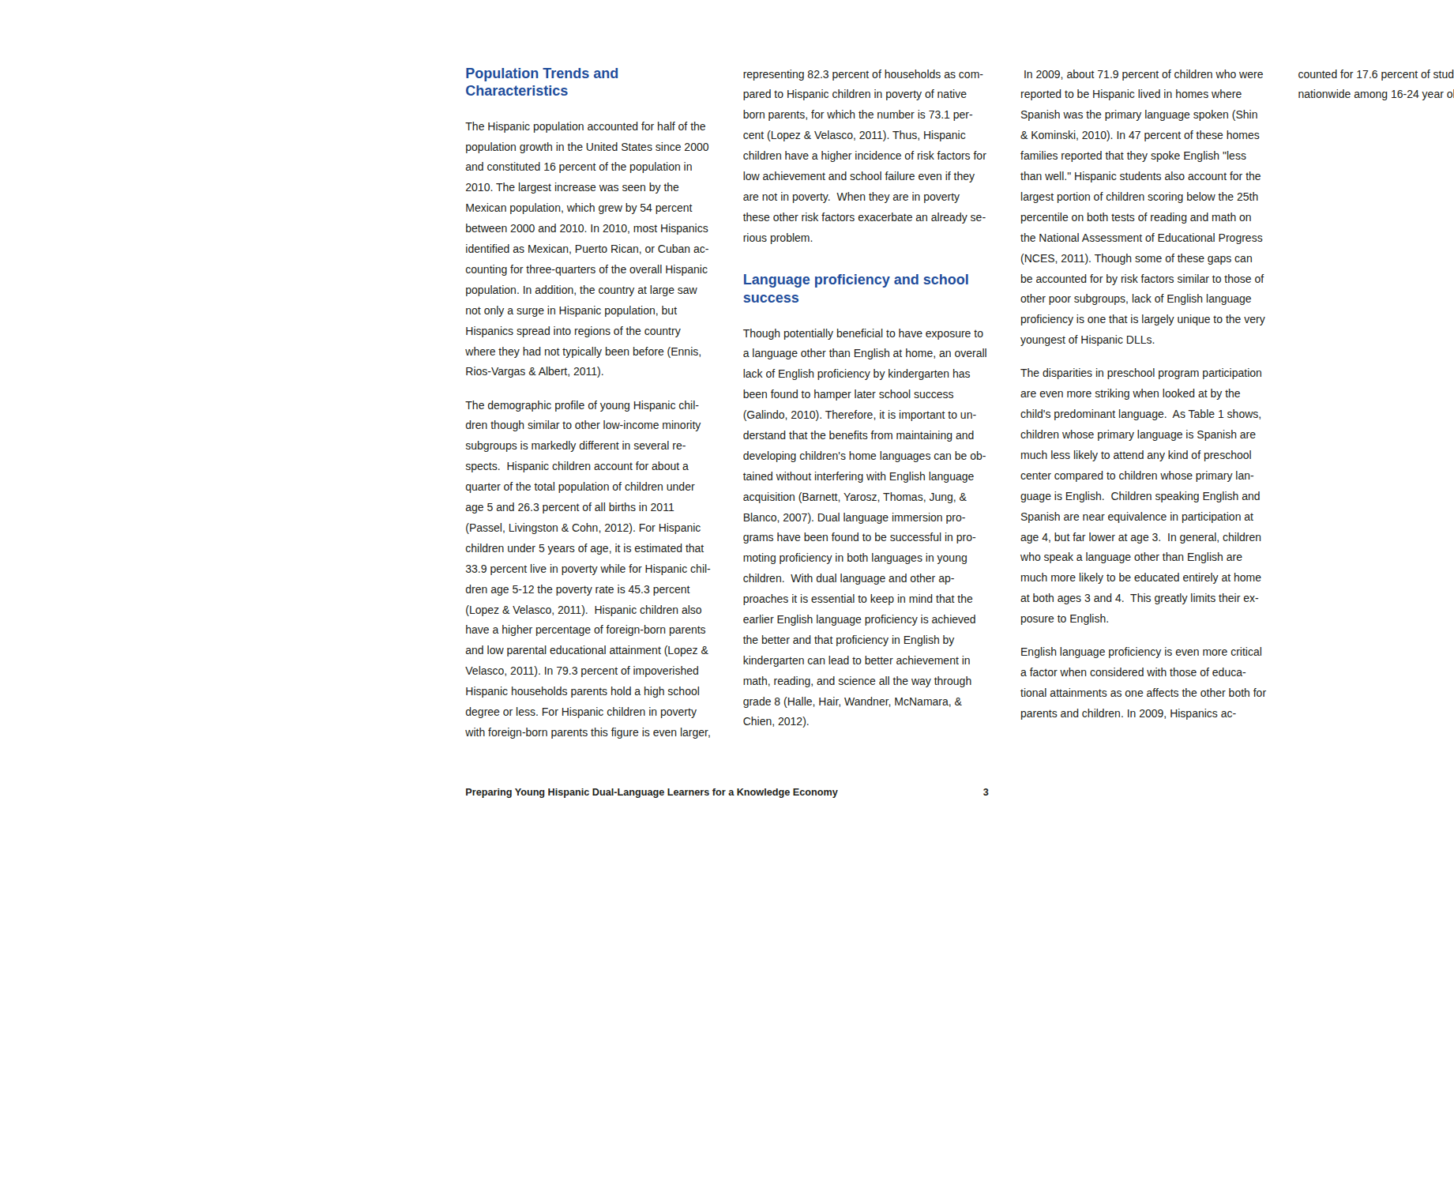Population Trends and Characteristics
The Hispanic population accounted for half of the population growth in the United States since 2000 and constituted 16 percent of the population in 2010. The largest increase was seen by the Mexican population, which grew by 54 percent between 2000 and 2010. In 2010, most Hispanics identified as Mexican, Puerto Rican, or Cuban accounting for three-quarters of the overall Hispanic population. In addition, the country at large saw not only a surge in Hispanic population, but Hispanics spread into regions of the country where they had not typically been before (Ennis, Rios-Vargas & Albert, 2011).
The demographic profile of young Hispanic children though similar to other low-income minority subgroups is markedly different in several respects. Hispanic children account for about a quarter of the total population of children under age 5 and 26.3 percent of all births in 2011 (Passel, Livingston & Cohn, 2012). For Hispanic children under 5 years of age, it is estimated that 33.9 percent live in poverty while for Hispanic children age 5-12 the poverty rate is 45.3 percent (Lopez & Velasco, 2011). Hispanic children also have a higher percentage of foreign-born parents and low parental educational attainment (Lopez & Velasco, 2011). In 79.3 percent of impoverished Hispanic households parents hold a high school degree or less. For Hispanic children in poverty with foreign-born parents this figure is even larger, representing 82.3 percent of households as compared to Hispanic children in poverty of native born parents, for which the number is 73.1 percent (Lopez & Velasco, 2011). Thus, Hispanic children have a higher incidence of risk factors for low achievement and school failure even if they are not in poverty. When they are in poverty these other risk factors exacerbate an already serious problem.
Language proficiency and school success
Though potentially beneficial to have exposure to a language other than English at home, an overall lack of English proficiency by kindergarten has been found to hamper later school success (Galindo, 2010). Therefore, it is important to understand that the benefits from maintaining and developing children's home languages can be obtained without interfering with English language acquisition (Barnett, Yarosz, Thomas, Jung, & Blanco, 2007). Dual language immersion programs have been found to be successful in promoting proficiency in both languages in young children. With dual language and other approaches it is essential to keep in mind that the earlier English language proficiency is achieved the better and that proficiency in English by kindergarten can lead to better achievement in math, reading, and science all the way through grade 8 (Halle, Hair, Wandner, McNamara, & Chien, 2012).
In 2009, about 71.9 percent of children who were reported to be Hispanic lived in homes where Spanish was the primary language spoken (Shin & Kominski, 2010). In 47 percent of these homes families reported that they spoke English "less than well." Hispanic students also account for the largest portion of children scoring below the 25th percentile on both tests of reading and math on the National Assessment of Educational Progress (NCES, 2011). Though some of these gaps can be accounted for by risk factors similar to those of other poor subgroups, lack of English language proficiency is one that is largely unique to the very youngest of Hispanic DLLs.
The disparities in preschool program participation are even more striking when looked at by the child's predominant language. As Table 1 shows, children whose primary language is Spanish are much less likely to attend any kind of preschool center compared to children whose primary language is English. Children speaking English and Spanish are near equivalence in participation at age 4, but far lower at age 3. In general, children who speak a language other than English are much more likely to be educated entirely at home at both ages 3 and 4. This greatly limits their exposure to English.
English language proficiency is even more critical a factor when considered with those of educational attainments as one affects the other both for parents and children. In 2009, Hispanics accounted for 17.6 percent of student dropout rates nationwide among 16-24 year olds (NCES, 2011).
Preparing Young Hispanic Dual-Language Learners for a Knowledge Economy 3